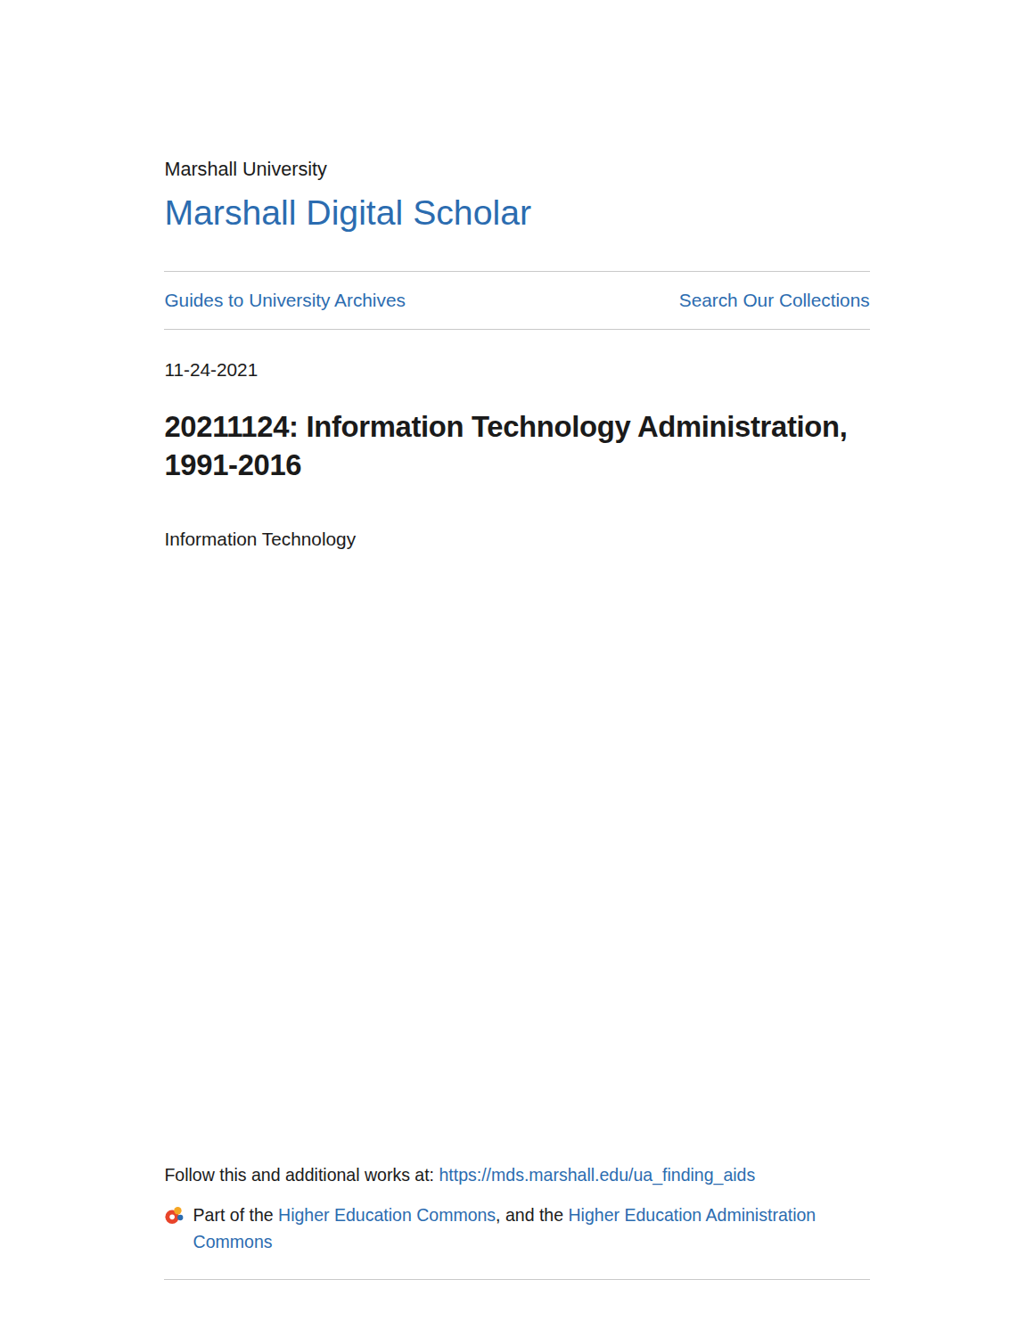Marshall University
Marshall Digital Scholar
Guides to University Archives Search Our Collections
11-24-2021
20211124: Information Technology Administration, 1991-2016
Information Technology
Follow this and additional works at: https://mds.marshall.edu/ua_finding_aids
Part of the Higher Education Commons, and the Higher Education Administration Commons